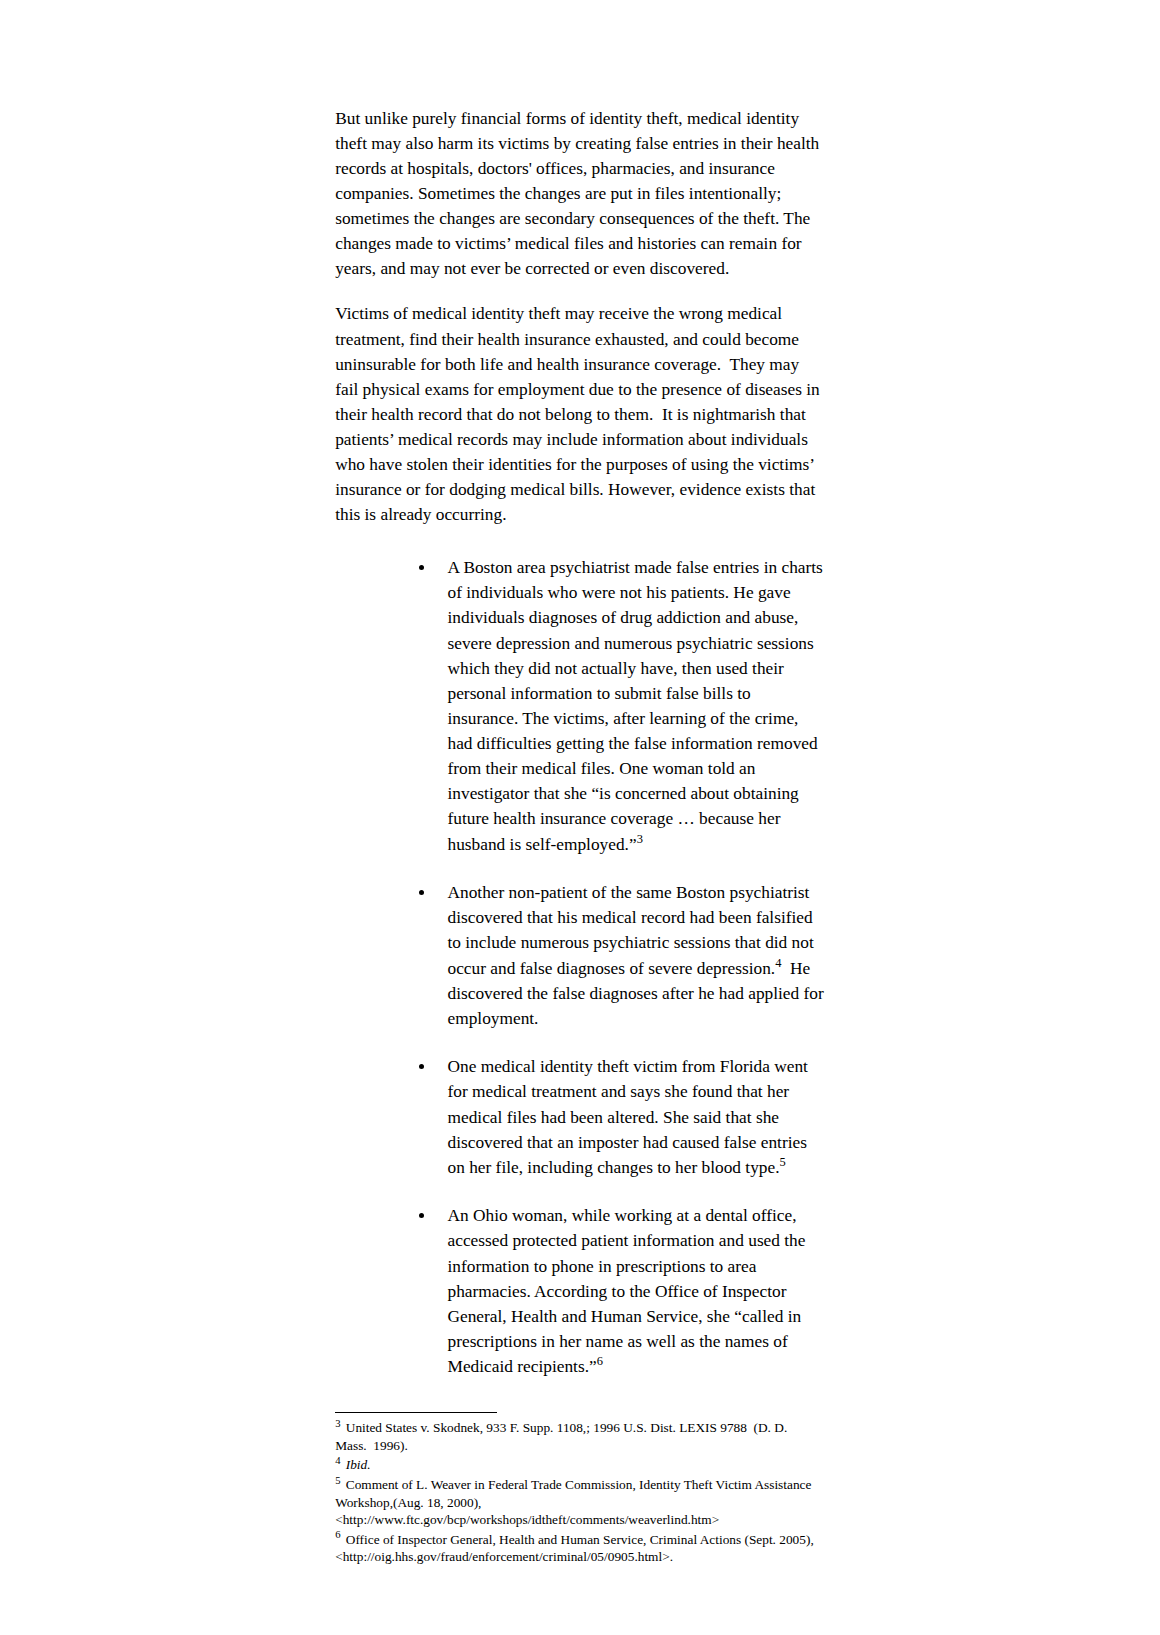But unlike purely financial forms of identity theft, medical identity theft may also harm its victims by creating false entries in their health records at hospitals, doctors' offices, pharmacies, and insurance companies. Sometimes the changes are put in files intentionally; sometimes the changes are secondary consequences of the theft. The changes made to victims’ medical files and histories can remain for years, and may not ever be corrected or even discovered.
Victims of medical identity theft may receive the wrong medical treatment, find their health insurance exhausted, and could become uninsurable for both life and health insurance coverage. They may fail physical exams for employment due to the presence of diseases in their health record that do not belong to them. It is nightmarish that patients’ medical records may include information about individuals who have stolen their identities for the purposes of using the victims’ insurance or for dodging medical bills. However, evidence exists that this is already occurring.
A Boston area psychiatrist made false entries in charts of individuals who were not his patients. He gave individuals diagnoses of drug addiction and abuse, severe depression and numerous psychiatric sessions which they did not actually have, then used their personal information to submit false bills to insurance. The victims, after learning of the crime, had difficulties getting the false information removed from their medical files. One woman told an investigator that she “is concerned about obtaining future health insurance coverage … because her husband is self-employed.”3
Another non-patient of the same Boston psychiatrist discovered that his medical record had been falsified to include numerous psychiatric sessions that did not occur and false diagnoses of severe depression.4 He discovered the false diagnoses after he had applied for employment.
One medical identity theft victim from Florida went for medical treatment and says she found that her medical files had been altered. She said that she discovered that an imposter had caused false entries on her file, including changes to her blood type.5
An Ohio woman, while working at a dental office, accessed protected patient information and used the information to phone in prescriptions to area pharmacies. According to the Office of Inspector General, Health and Human Service, she “called in prescriptions in her name as well as the names of Medicaid recipients.”6
3 United States v. Skodnek, 933 F. Supp. 1108,; 1996 U.S. Dist. LEXIS 9788 (D. D. Mass. 1996).
4 Ibid.
5 Comment of L. Weaver in Federal Trade Commission, Identity Theft Victim Assistance Workshop,(Aug. 18, 2000), <http://www.ftc.gov/bcp/workshops/idtheft/comments/weaverlind.htm>
6 Office of Inspector General, Health and Human Service, Criminal Actions (Sept. 2005), <http://oig.hhs.gov/fraud/enforcement/criminal/05/0905.html>.